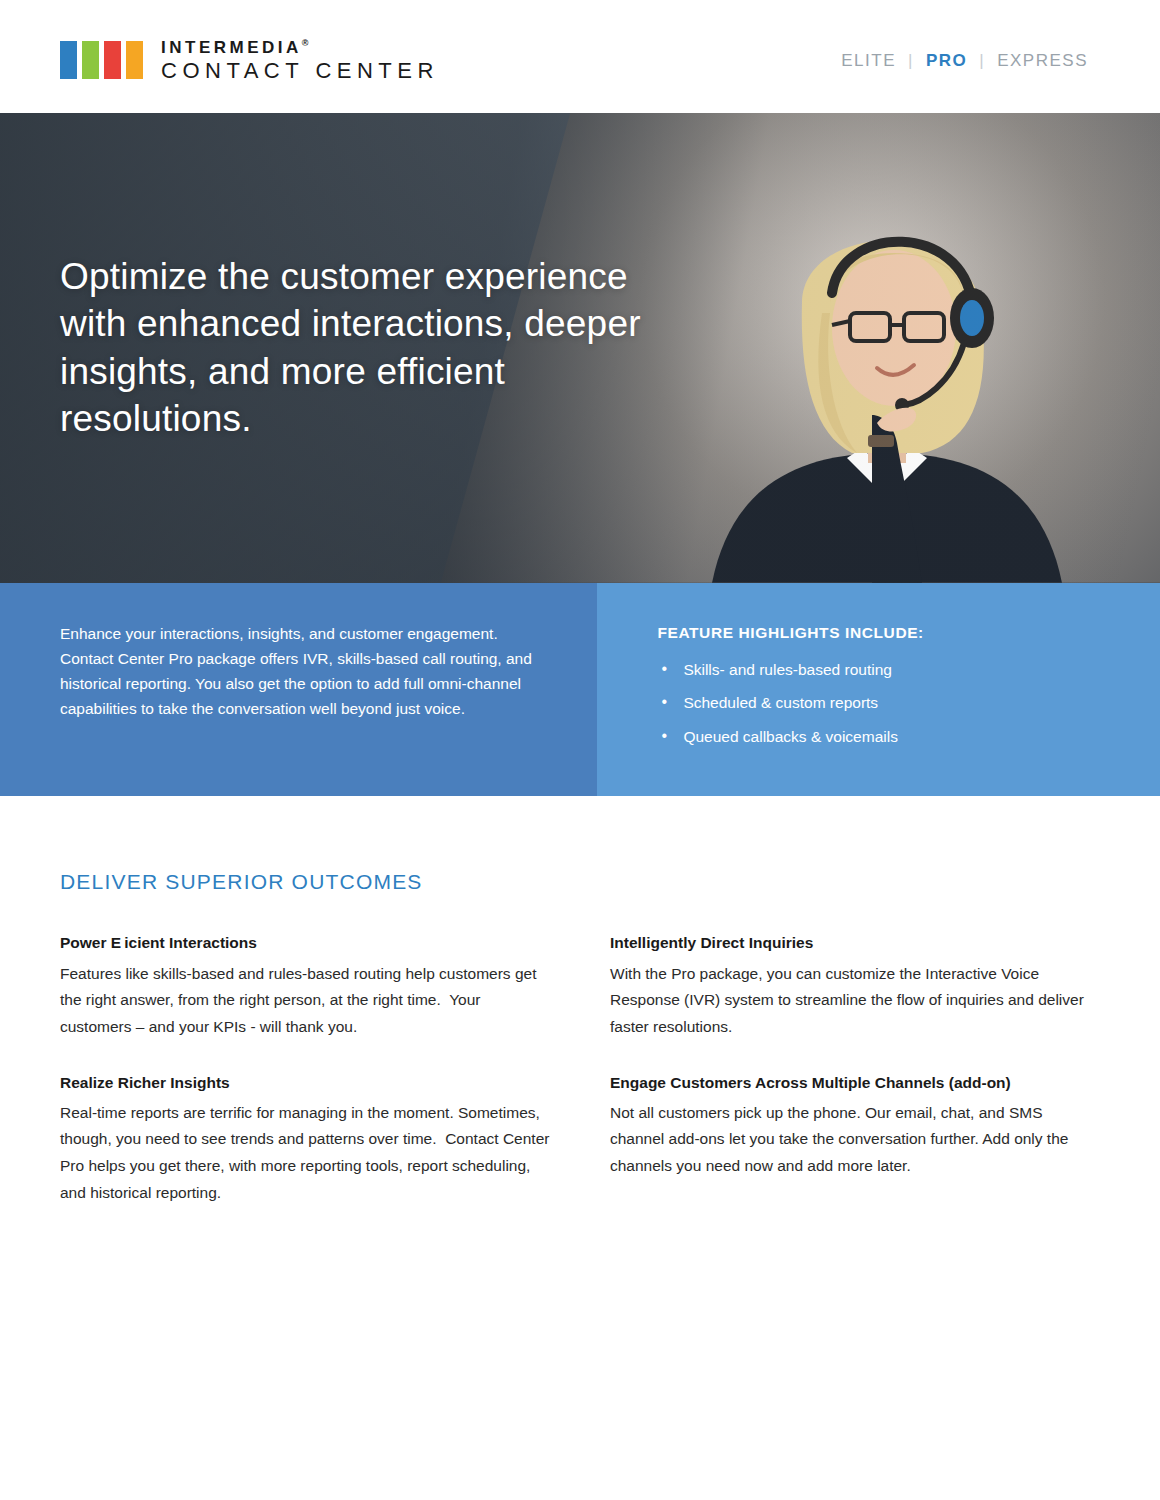INTERMEDIA®
CONTACT CENTER
ELITE | PRO | EXPRESS
Optimize the customer experience with enhanced interactions, deeper insights, and more efficient resolutions.
Enhance your interactions, insights, and customer engagement. Contact Center Pro package offers IVR, skills-based call routing, and historical reporting. You also get the option to add full omni-channel capabilities to take the conversation well beyond just voice.
FEATURE HIGHLIGHTS INCLUDE:
Skills- and rules-based routing
Scheduled & custom reports
Queued callbacks & voicemails
DELIVER SUPERIOR OUTCOMES
Power E icient Interactions
Features like skills-based and rules-based routing help customers get the right answer, from the right person, at the right time. Your customers – and your KPIs - will thank you.
Realize Richer Insights
Real-time reports are terrific for managing in the moment. Sometimes, though, you need to see trends and patterns over time. Contact Center Pro helps you get there, with more reporting tools, report scheduling, and historical reporting.
Intelligently Direct Inquiries
With the Pro package, you can customize the Interactive Voice Response (IVR) system to streamline the flow of inquiries and deliver faster resolutions.
Engage Customers Across Multiple Channels (add-on)
Not all customers pick up the phone. Our email, chat, and SMS channel add-ons let you take the conversation further. Add only the channels you need now and add more later.